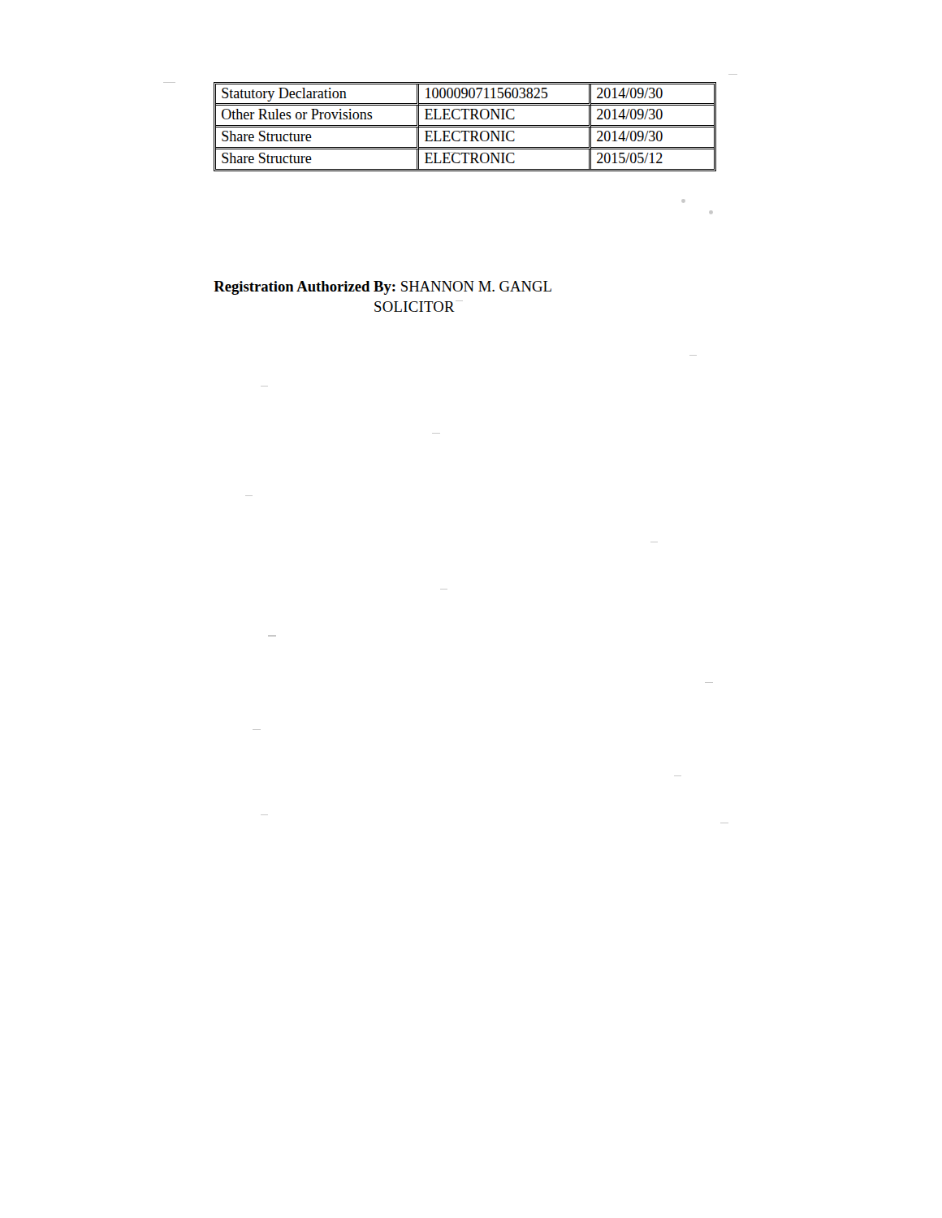| Statutory Declaration | 10000907115603825 | 2014/09/30 |
| Other Rules or Provisions | ELECTRONIC | 2014/09/30 |
| Share Structure | ELECTRONIC | 2014/09/30 |
| Share Structure | ELECTRONIC | 2015/05/12 |
Registration Authorized By: SHANNON M. GANGL
SOLICITOR